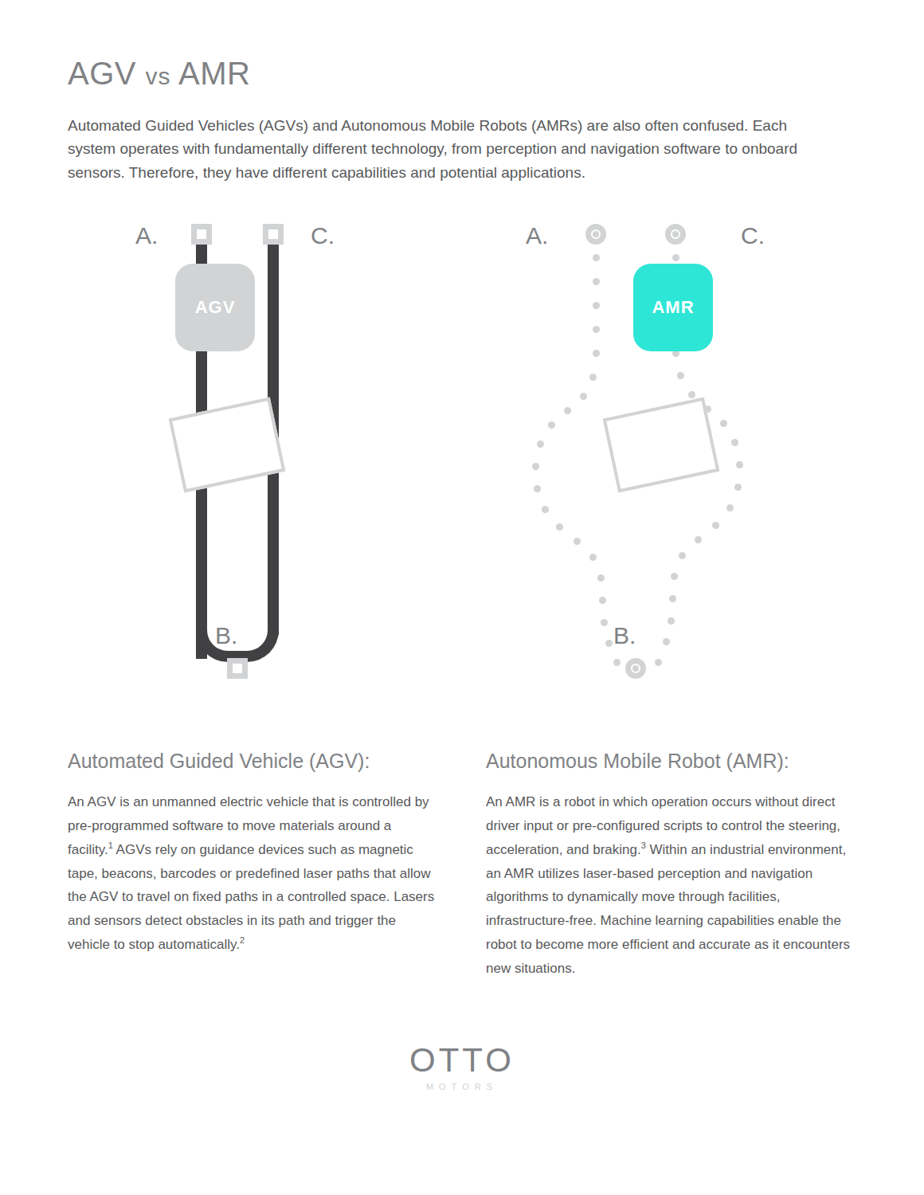AGV vs AMR
Automated Guided Vehicles (AGVs) and Autonomous Mobile Robots (AMRs) are also often confused. Each system operates with fundamentally different technology, from perception and navigation software to onboard sensors. Therefore, they have different capabilities and potential applications.
A. C. B.
AGV
A. C. B.
AMR
Automated Guided Vehicle (AGV):
An AGV is an unmanned electric vehicle that is controlled by pre-programmed software to move materials around a facility.1 AGVs rely on guidance devices such as magnetic tape, beacons, barcodes or predefined laser paths that allow the AGV to travel on fixed paths in a controlled space. Lasers and sensors detect obstacles in its path and trigger the vehicle to stop automatically.2
Autonomous Mobile Robot (AMR):
An AMR is a robot in which operation occurs without direct driver input or pre-configured scripts to control the steering, acceleration, and braking.3 Within an industrial environment, an AMR utilizes laser-based perception and navigation algorithms to dynamically move through facilities, infrastructure-free. Machine learning capabilities enable the robot to become more efficient and accurate as it encounters new situations.
OTTO
MOTORS